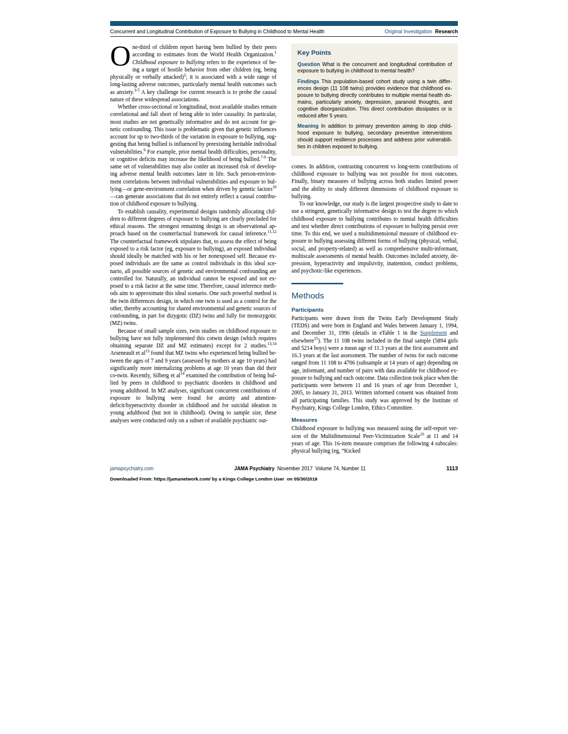Concurrent and Longitudinal Contribution of Exposure to Bullying in Childhood to Mental Health
Original Investigation Research
One-third of children report having been bullied by their peers according to estimates from the World Health Organization.1 Childhood exposure to bullying refers to the experience of being a target of hostile behavior from other children (eg, being physically or verbally attacked)2; it is associated with a wide range of long-lasting adverse outcomes, particularly mental health outcomes such as anxiety.3-5 A key challenge for current research is to probe the causal nature of these widespread associations.
Whether cross-sectional or longitudinal, most available studies remain correlational and fall short of being able to infer causality. In particular, most studies are not genetically informative and do not account for genetic confounding. This issue is problematic given that genetic influences account for up to two-thirds of the variation in exposure to bullying, suggesting that being bullied is influenced by preexisting heritable individual vulnerabilities.6 For example, prior mental health difficulties, personality, or cognitive deficits may increase the likelihood of being bullied.7-9 The same set of vulnerabilities may also confer an increased risk of developing adverse mental health outcomes later in life. Such person-environment correlations between individual vulnerabilities and exposure to bullying—or gene-environment correlation when driven by genetic factors10—can generate associations that do not entirely reflect a causal contribution of childhood exposure to bullying.
To establish causality, experimental designs randomly allocating children to different degrees of exposure to bullying are clearly precluded for ethical reasons. The strongest remaining design is an observational approach based on the counterfactual framework for causal inference.11,12 The counterfactual framework stipulates that, to assess the effect of being exposed to a risk factor (eg, exposure to bullying), an exposed individual should ideally be matched with his or her nonexposed self. Because exposed individuals are the same as control individuals in this ideal scenario, all possible sources of genetic and environmental confounding are controlled for. Naturally, an individual cannot be exposed and not exposed to a risk factor at the same time. Therefore, causal inference methods aim to approximate this ideal scenario. One such powerful method is the twin differences design, in which one twin is used as a control for the other, thereby accounting for shared environmental and genetic sources of confounding, in part for dizygotic (DZ) twins and fully for monozygotic (MZ) twins.
Because of small sample sizes, twin studies on childhood exposure to bullying have not fully implemented this cotwin design (which requires obtaining separate DZ and MZ estimates) except for 2 studies.13,14 Arseneault et al13 found that MZ twins who experienced being bullied between the ages of 7 and 9 years (assessed by mothers at age 10 years) had significantly more internalizing problems at age 10 years than did their co-twin. Recently, Silberg et al14 examined the contribution of being bullied by peers in childhood to psychiatric disorders in childhood and young adulthood. In MZ analyses, significant concurrent contributions of exposure to bullying were found for anxiety and attention-deficit/hyperactivity disorder in childhood and for suicidal ideation in young adulthood (but not in childhood). Owing to sample size, these analyses were conducted only on a subset of available psychiatric out-
Key Points
Question What is the concurrent and longitudinal contribution of exposure to bullying in childhood to mental health?
Findings This population-based cohort study using a twin differences design (11 108 twins) provides evidence that childhood exposure to bullying directly contributes to multiple mental health domains, particularly anxiety, depression, paranoid thoughts, and cognitive disorganization. This direct contribution dissipates or is reduced after 5 years.
Meaning In addition to primary prevention aiming to stop childhood exposure to bullying, secondary preventive interventions should support resilience processes and address prior vulnerabilities in children exposed to bullying.
comes. In addition, contrasting concurrent vs long-term contributions of childhood exposure to bullying was not possible for most outcomes. Finally, binary measures of bullying across both studies limited power and the ability to study different dimensions of childhood exposure to bullying.
To our knowledge, our study is the largest prospective study to date to use a stringent, genetically informative design to test the degree to which childhood exposure to bullying contributes to mental health difficulties and test whether direct contributions of exposure to bullying persist over time. To this end, we used a multidimensional measure of childhood exposure to bullying assessing different forms of bullying (physical, verbal, social, and property-related) as well as comprehensive multi-informant, multiscale assessments of mental health. Outcomes included anxiety, depression, hyperactivity and impulsivity, inattention, conduct problems, and psychotic-like experiences.
Methods
Participants
Participants were drawn from the Twins Early Development Study (TEDS) and were born in England and Wales between January 1, 1994, and December 31, 1996 (details in eTable 1 in the Supplement and elsewhere15). The 11 108 twins included in the final sample (5894 girls and 5214 boys) were a mean age of 11.3 years at the first assessment and 16.3 years at the last assessment. The number of twins for each outcome ranged from 11 108 to 4706 (subsample at 14 years of age) depending on age, informant, and number of pairs with data available for childhood exposure to bullying and each outcome. Data collection took place when the participants were between 11 and 16 years of age from December 1, 2005, to January 31, 2013. Written informed consent was obtained from all participating families. This study was approved by the Institute of Psychiatry, Kings College London, Ethics Committee.
Measures
Childhood exposure to bullying was measured using the self-report version of the Multidimensional Peer-Victimization Scale16 at 11 and 14 years of age. This 16-item measure comprises the following 4 subscales: physical bullying (eg, “Kicked
jamapsychiatry.com
JAMA Psychiatry November 2017 Volume 74, Number 11
1113
Downloaded From: https://jamanetwork.com/ by a Kings College London User on 05/30/2019